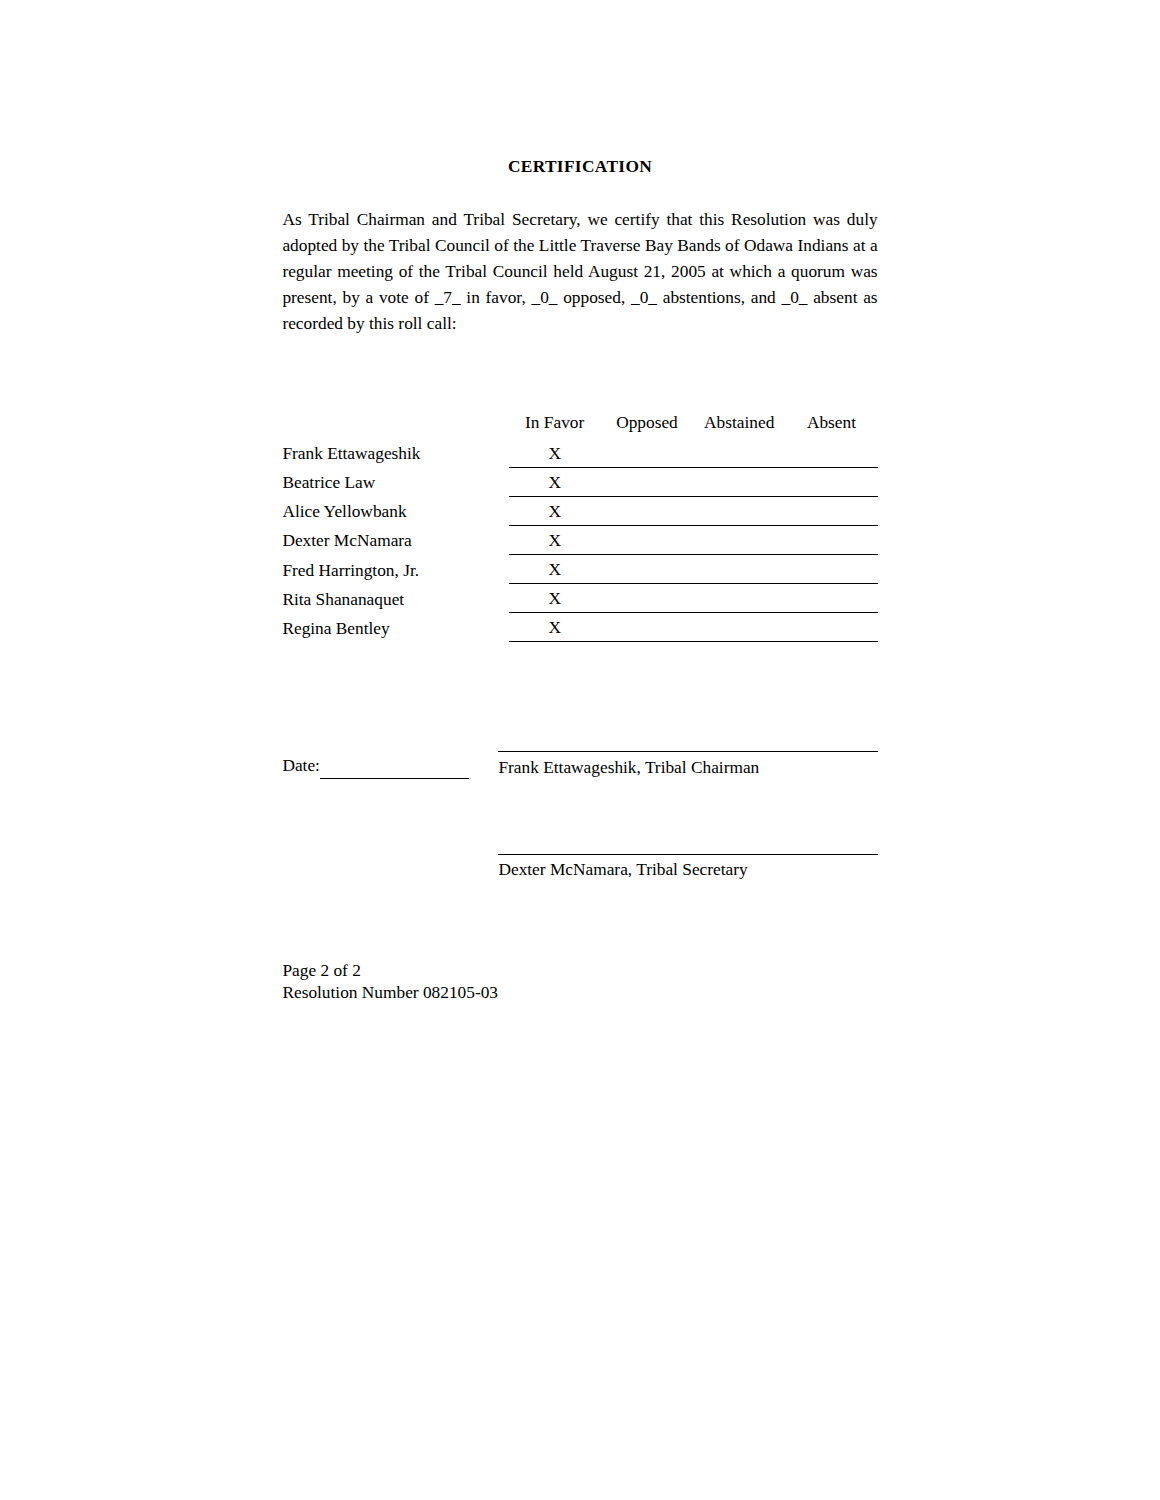CERTIFICATION
As Tribal Chairman and Tribal Secretary, we certify that this Resolution was duly adopted by the Tribal Council of the Little Traverse Bay Bands of Odawa Indians at a regular meeting of the Tribal Council held August 21, 2005 at which a quorum was present, by a vote of _7_ in favor, _0_ opposed, _0_ abstentions, and _0_ absent as recorded by this roll call:
| | In Favor | Opposed | Abstained | Absent |
| --- | --- | --- | --- | --- |
| Frank Ettawageshik | X | | | |
| Beatrice Law | X | | | |
| Alice Yellowbank | X | | | |
| Dexter McNamara | X | | | |
| Fred Harrington, Jr. | X | | | |
| Rita Shananaquet | X | | | |
| Regina Bentley | X | | | |
Date:
Frank Ettawageshik, Tribal Chairman
Dexter McNamara, Tribal Secretary
Page 2 of 2
Resolution Number 082105-03